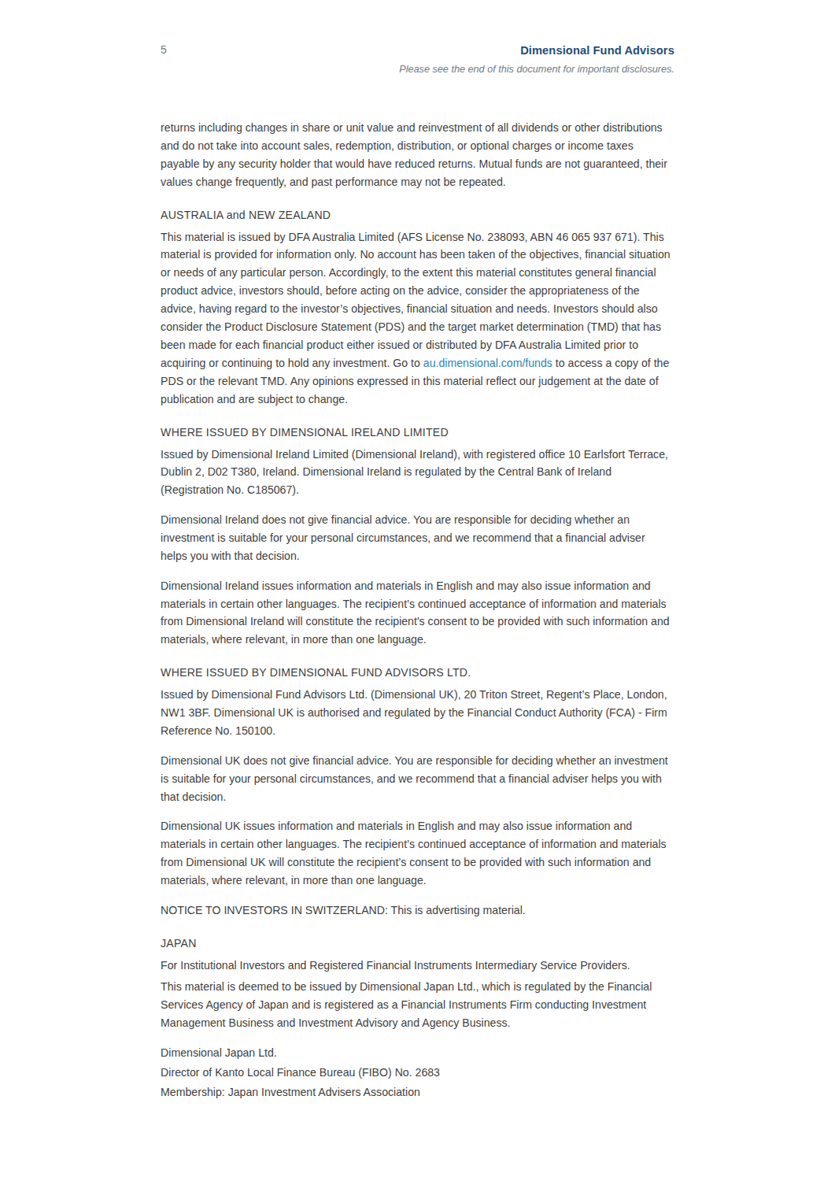5
Dimensional Fund Advisors
Please see the end of this document for important disclosures.
returns including changes in share or unit value and reinvestment of all dividends or other distributions and do not take into account sales, redemption, distribution, or optional charges or income taxes payable by any security holder that would have reduced returns. Mutual funds are not guaranteed, their values change frequently, and past performance may not be repeated.
AUSTRALIA and NEW ZEALAND
This material is issued by DFA Australia Limited (AFS License No. 238093, ABN 46 065 937 671). This material is provided for information only. No account has been taken of the objectives, financial situation or needs of any particular person. Accordingly, to the extent this material constitutes general financial product advice, investors should, before acting on the advice, consider the appropriateness of the advice, having regard to the investor’s objectives, financial situation and needs. Investors should also consider the Product Disclosure Statement (PDS) and the target market determination (TMD) that has been made for each financial product either issued or distributed by DFA Australia Limited prior to acquiring or continuing to hold any investment. Go to au.dimensional.com/funds to access a copy of the PDS or the relevant TMD. Any opinions expressed in this material reflect our judgement at the date of publication and are subject to change.
WHERE ISSUED BY DIMENSIONAL IRELAND LIMITED
Issued by Dimensional Ireland Limited (Dimensional Ireland), with registered office 10 Earlsfort Terrace, Dublin 2, D02 T380, Ireland. Dimensional Ireland is regulated by the Central Bank of Ireland (Registration No. C185067).
Dimensional Ireland does not give financial advice. You are responsible for deciding whether an investment is suitable for your personal circumstances, and we recommend that a financial adviser helps you with that decision.
Dimensional Ireland issues information and materials in English and may also issue information and materials in certain other languages. The recipient’s continued acceptance of information and materials from Dimensional Ireland will constitute the recipient's consent to be provided with such information and materials, where relevant, in more than one language.
WHERE ISSUED BY DIMENSIONAL FUND ADVISORS LTD.
Issued by Dimensional Fund Advisors Ltd. (Dimensional UK), 20 Triton Street, Regent’s Place, London, NW1 3BF. Dimensional UK is authorised and regulated by the Financial Conduct Authority (FCA) - Firm Reference No. 150100.
Dimensional UK does not give financial advice. You are responsible for deciding whether an investment is suitable for your personal circumstances, and we recommend that a financial adviser helps you with that decision.
Dimensional UK issues information and materials in English and may also issue information and materials in certain other languages. The recipient’s continued acceptance of information and materials from Dimensional UK will constitute the recipient’s consent to be provided with such information and materials, where relevant, in more than one language.
NOTICE TO INVESTORS IN SWITZERLAND: This is advertising material.
JAPAN
For Institutional Investors and Registered Financial Instruments Intermediary Service Providers.
This material is deemed to be issued by Dimensional Japan Ltd., which is regulated by the Financial Services Agency of Japan and is registered as a Financial Instruments Firm conducting Investment Management Business and Investment Advisory and Agency Business.
Dimensional Japan Ltd.
Director of Kanto Local Finance Bureau (FIBO) No. 2683
Membership: Japan Investment Advisers Association